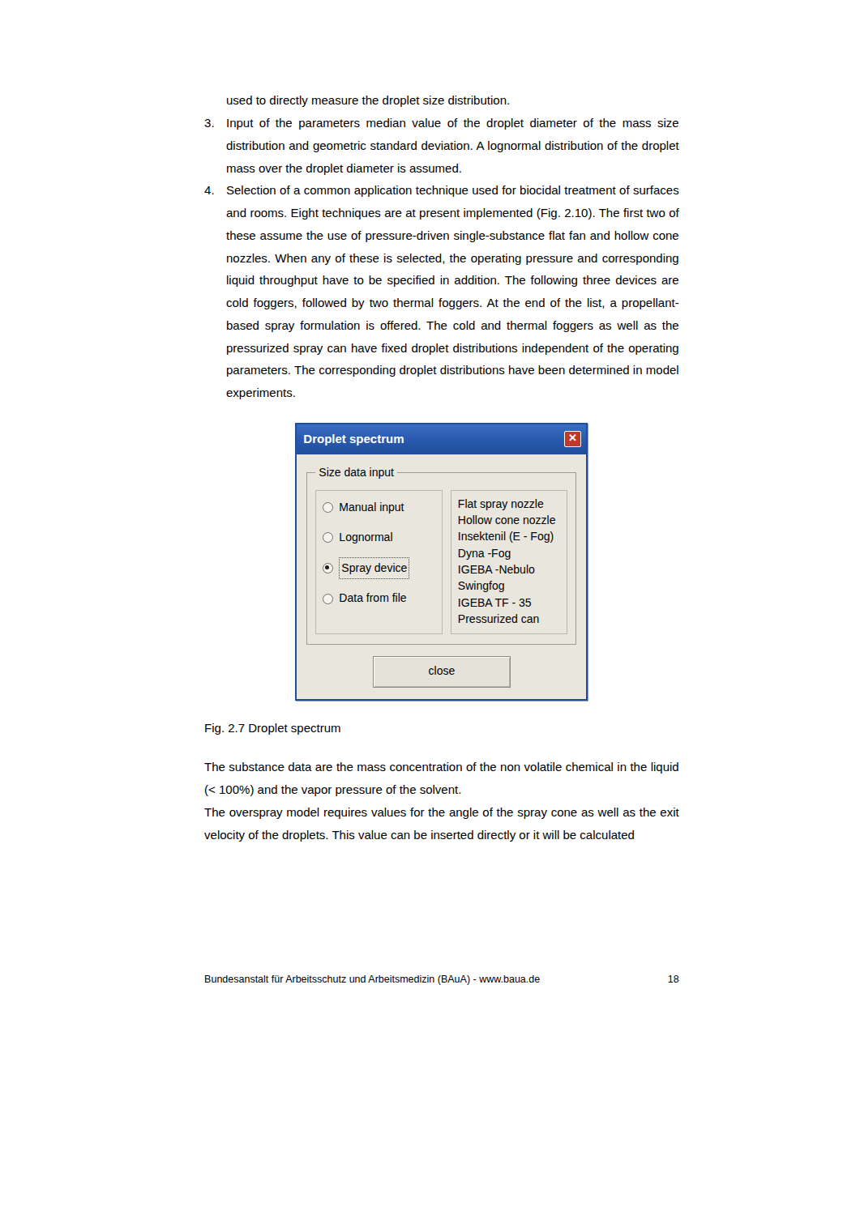used to directly measure the droplet size distribution.
3. Input of the parameters median value of the droplet diameter of the mass size distribution and geometric standard deviation. A lognormal distribution of the droplet mass over the droplet diameter is assumed.
4. Selection of a common application technique used for biocidal treatment of surfaces and rooms. Eight techniques are at present implemented (Fig. 2.10). The first two of these assume the use of pressure-driven single-substance flat fan and hollow cone nozzles. When any of these is selected, the operating pressure and corresponding liquid throughput have to be specified in addition. The following three devices are cold foggers, followed by two thermal foggers. At the end of the list, a propellant-based spray formulation is offered. The cold and thermal foggers as well as the pressurized spray can have fixed droplet distributions independent of the operating parameters. The corresponding droplet distributions have been determined in model experiments.
Droplet spectrum ✕
Size data input
Manual input
Lognormal
Spray device
Data from file
Flat spray nozzle
Hollow cone nozzle
Insektenil (E - Fog)
Dyna -Fog
IGEBA -Nebulo
Swingfog
IGEBA TF - 35
Pressurized can
close
Fig. 2.7 Droplet spectrum
The substance data are the mass concentration of the non volatile chemical in the liquid (< 100%) and the vapor pressure of the solvent.
The overspray model requires values for the angle of the spray cone as well as the exit velocity of the droplets. This value can be inserted directly or it will be calculated
Bundesanstalt für Arbeitsschutz und Arbeitsmedizin (BAuA) - www.baua.de 18